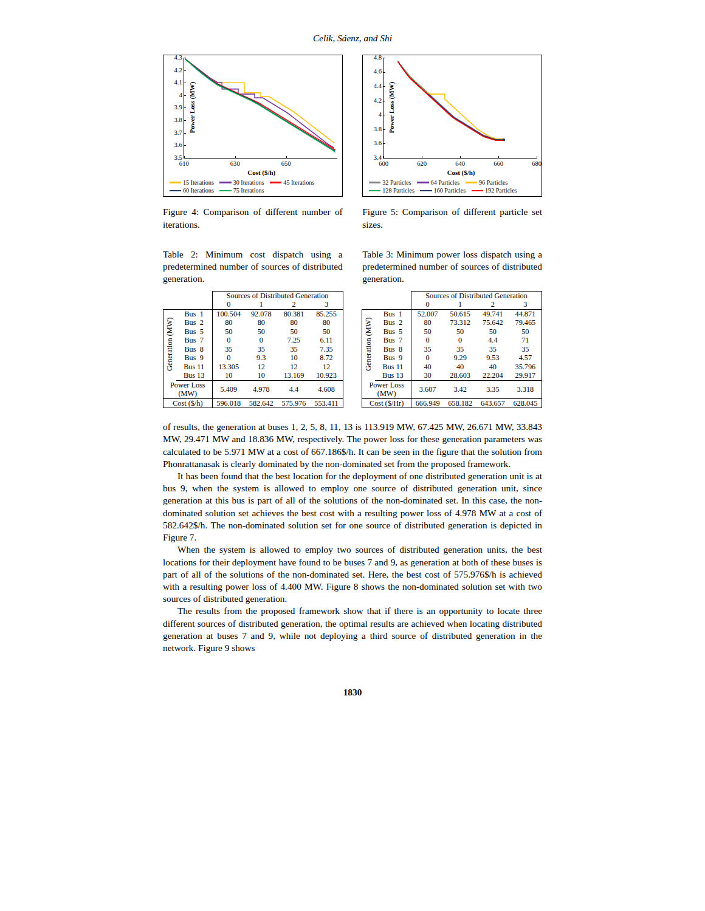Celik, Sáenz, and Shi
Power Loss (MW)
4.3
4.2
4.1
4
3.9
3.8
3.7
3.6
3.5
610
630
650
Cost ($/h)
15 Iterations
30 Iterations
45 Iterations
60 Iterations
75 Iterations
Power Loss (MW)
4.8
4.6
4.4
4.2
4
3.8
3.6
3.4
600
620
640
660
680
Cost ($/h)
32 Particles
64 Particles
96 Particles
128 Particles
160 Particles
192 Particles
Figure 4: Comparison of different number of iterations.
Figure 5: Comparison of different particle set sizes.
Table 2: Minimum cost dispatch using a predetermined number of sources of distributed generation.
Table 3: Minimum power loss dispatch using a predetermined number of sources of distributed generation.
| | | Sources of Distributed Generation |
| | | 0 | 1 | 2 | 3 |
| Generation (MW) | Bus 1 | 100.504 | 92.078 | 80.381 | 85.255 |
| Bus 2 | 80 | 80 | 80 | 80 |
| Bus 5 | 50 | 50 | 50 | 50 |
| Bus 7 | 0 | 0 | 7.25 | 6.11 |
| Bus 8 | 35 | 35 | 35 | 7.35 |
| Bus 9 | 0 | 9.3 | 10 | 8.72 |
| Bus 11 | 13.305 | 12 | 12 | 12 |
| Bus 13 | 10 | 10 | 13.169 | 10.923 |
| Power Loss (MW) | 5.409 | 4.978 | 4.4 | 4.608 |
| Cost ($/h) | 596.018 | 582.642 | 575.976 | 553.411 |
| | | Sources of Distributed Generation |
| | | 0 | 1 | 2 | 3 |
| Generation (MW) | Bus 1 | 52.007 | 50.615 | 49.741 | 44.871 |
| Bus 2 | 80 | 73.312 | 75.642 | 79.465 |
| Bus 5 | 50 | 50 | 50 | 50 |
| Bus 7 | 0 | 0 | 4.4 | 71 |
| Bus 8 | 35 | 35 | 35 | 35 |
| Bus 9 | 0 | 9.29 | 9.53 | 4.57 |
| Bus 11 | 40 | 40 | 40 | 35.796 |
| Bus 13 | 30 | 28.603 | 22.204 | 29.917 |
| Power Loss (MW) | 3.607 | 3.42 | 3.35 | 3.318 |
| Cost ($/Hr) | 666.949 | 658.182 | 643.657 | 628.045 |
of results, the generation at buses 1, 2, 5, 8, 11, 13 is 113.919 MW, 67.425 MW, 26.671 MW, 33.843 MW, 29.471 MW and 18.836 MW, respectively. The power loss for these generation parameters was calculated to be 5.971 MW at a cost of 667.186$/h. It can be seen in the figure that the solution from Phonrattanasak is clearly dominated by the non-dominated set from the proposed framework.
It has been found that the best location for the deployment of one distributed generation unit is at bus 9, when the system is allowed to employ one source of distributed generation unit, since generation at this bus is part of all of the solutions of the non-dominated set. In this case, the non-dominated solution set achieves the best cost with a resulting power loss of 4.978 MW at a cost of 582.642$/h. The non-dominated solution set for one source of distributed generation is depicted in Figure 7.
When the system is allowed to employ two sources of distributed generation units, the best locations for their deployment have found to be buses 7 and 9, as generation at both of these buses is part of all of the solutions of the non-dominated set. Here, the best cost of 575.976$/h is achieved with a resulting power loss of 4.400 MW. Figure 8 shows the non-dominated solution set with two sources of distributed generation.
The results from the proposed framework show that if there is an opportunity to locate three different sources of distributed generation, the optimal results are achieved when locating distributed generation at buses 7 and 9, while not deploying a third source of distributed generation in the network. Figure 9 shows
1830